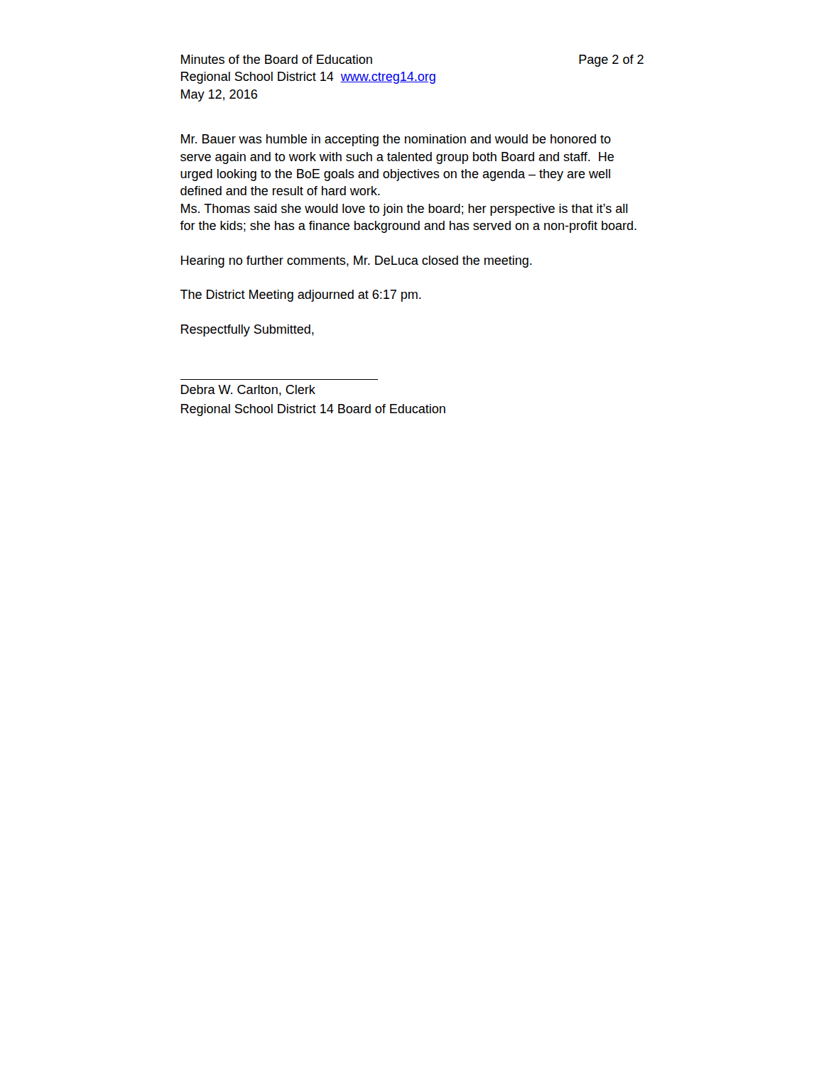Minutes of the Board of Education
Regional School District 14 www.ctreg14.org
May 12, 2016
Page 2 of 2
Mr. Bauer was humble in accepting the nomination and would be honored to serve again and to work with such a talented group both Board and staff. He urged looking to the BoE goals and objectives on the agenda – they are well defined and the result of hard work.
Ms. Thomas said she would love to join the board; her perspective is that it’s all for the kids; she has a finance background and has served on a non-profit board.
Hearing no further comments, Mr. DeLuca closed the meeting.
The District Meeting adjourned at 6:17 pm.
Respectfully Submitted,
Debra W. Carlton, Clerk
Regional School District 14 Board of Education